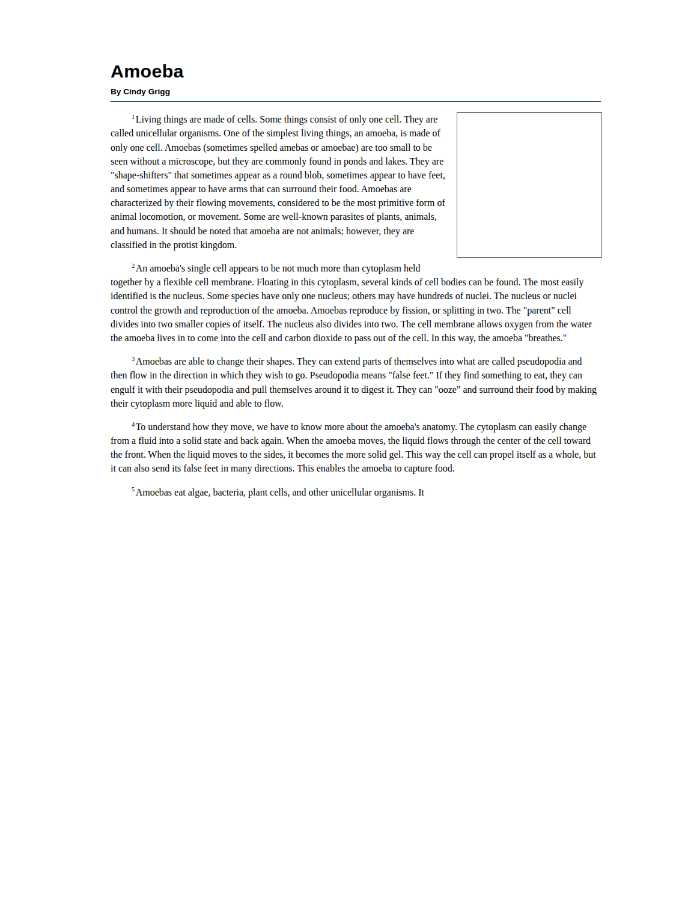Amoeba
By Cindy Grigg
1Living things are made of cells. Some things consist of only one cell. They are called unicellular organisms. One of the simplest living things, an amoeba, is made of only one cell. Amoebas (sometimes spelled amebas or amoebae) are too small to be seen without a microscope, but they are commonly found in ponds and lakes. They are "shape-shifters" that sometimes appear as a round blob, sometimes appear to have feet, and sometimes appear to have arms that can surround their food. Amoebas are characterized by their flowing movements, considered to be the most primitive form of animal locomotion, or movement. Some are well-known parasites of plants, animals, and humans. It should be noted that amoeba are not animals; however, they are classified in the protist kingdom.
2An amoeba's single cell appears to be not much more than cytoplasm held together by a flexible cell membrane. Floating in this cytoplasm, several kinds of cell bodies can be found. The most easily identified is the nucleus. Some species have only one nucleus; others may have hundreds of nuclei. The nucleus or nuclei control the growth and reproduction of the amoeba. Amoebas reproduce by fission, or splitting in two. The "parent" cell divides into two smaller copies of itself. The nucleus also divides into two. The cell membrane allows oxygen from the water the amoeba lives in to come into the cell and carbon dioxide to pass out of the cell. In this way, the amoeba "breathes."
3Amoebas are able to change their shapes. They can extend parts of themselves into what are called pseudopodia and then flow in the direction in which they wish to go. Pseudopodia means "false feet." If they find something to eat, they can engulf it with their pseudopodia and pull themselves around it to digest it. They can "ooze" and surround their food by making their cytoplasm more liquid and able to flow.
4To understand how they move, we have to know more about the amoeba's anatomy. The cytoplasm can easily change from a fluid into a solid state and back again. When the amoeba moves, the liquid flows through the center of the cell toward the front. When the liquid moves to the sides, it becomes the more solid gel. This way the cell can propel itself as a whole, but it can also send its false feet in many directions. This enables the amoeba to capture food.
5Amoebas eat algae, bacteria, plant cells, and other unicellular organisms. It